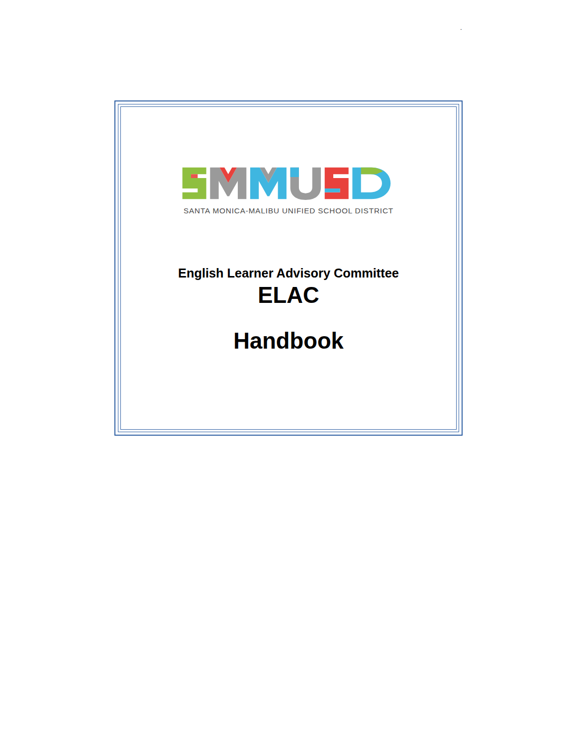.
SANTA MONICA-MALIBU UNIFIED SCHOOL DISTRICT
English Learner Advisory Committee
ELAC
Handbook